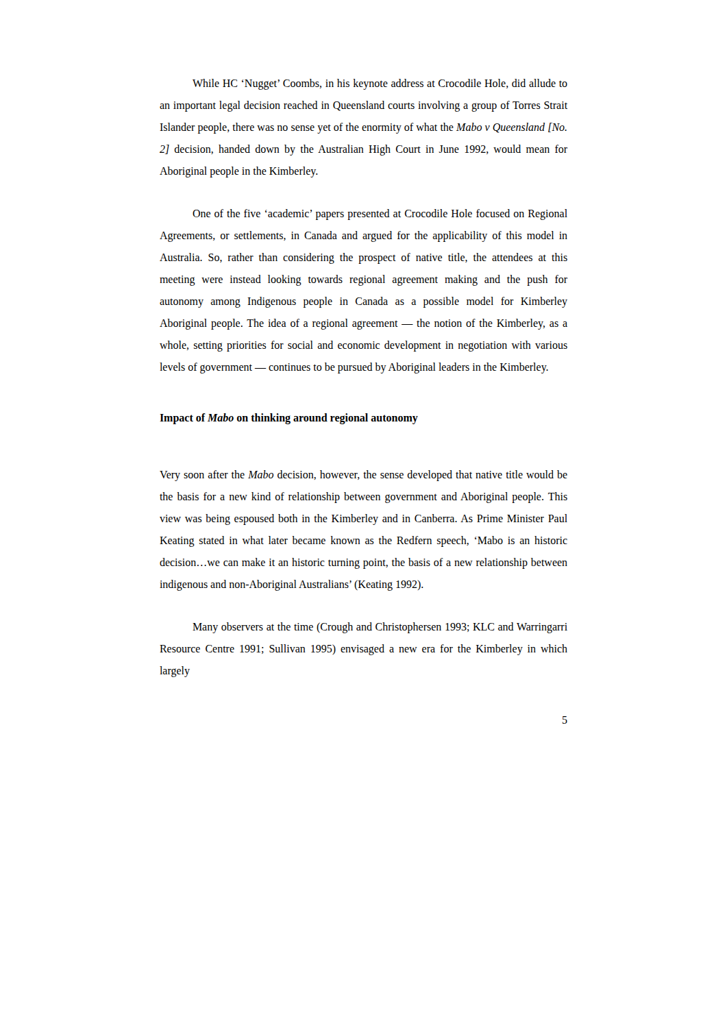While HC ‘Nugget’ Coombs, in his keynote address at Crocodile Hole, did allude to an important legal decision reached in Queensland courts involving a group of Torres Strait Islander people, there was no sense yet of the enormity of what the Mabo v Queensland [No. 2] decision, handed down by the Australian High Court in June 1992, would mean for Aboriginal people in the Kimberley.
One of the five ‘academic’ papers presented at Crocodile Hole focused on Regional Agreements, or settlements, in Canada and argued for the applicability of this model in Australia. So, rather than considering the prospect of native title, the attendees at this meeting were instead looking towards regional agreement making and the push for autonomy among Indigenous people in Canada as a possible model for Kimberley Aboriginal people. The idea of a regional agreement — the notion of the Kimberley, as a whole, setting priorities for social and economic development in negotiation with various levels of government — continues to be pursued by Aboriginal leaders in the Kimberley.
Impact of Mabo on thinking around regional autonomy
Very soon after the Mabo decision, however, the sense developed that native title would be the basis for a new kind of relationship between government and Aboriginal people. This view was being espoused both in the Kimberley and in Canberra. As Prime Minister Paul Keating stated in what later became known as the Redfern speech, ‘Mabo is an historic decision…we can make it an historic turning point, the basis of a new relationship between indigenous and non-Aboriginal Australians’ (Keating 1992).
Many observers at the time (Crough and Christophersen 1993; KLC and Warringarri Resource Centre 1991; Sullivan 1995) envisaged a new era for the Kimberley in which largely
5